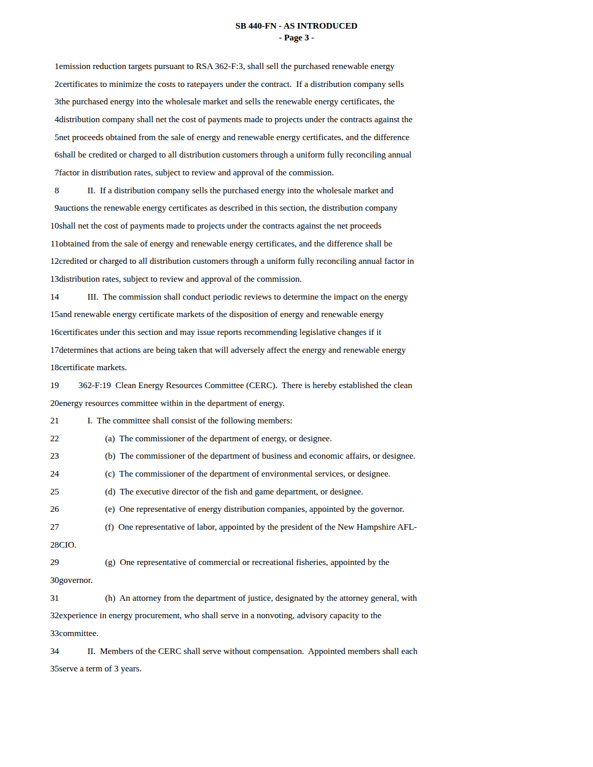SB 440-FN - AS INTRODUCED - Page 3 -
| 1 | emission reduction targets pursuant to RSA 362-F:3, shall sell the purchased renewable energy |
| 2 | certificates to minimize the costs to ratepayers under the contract. If a distribution company sells |
| 3 | the purchased energy into the wholesale market and sells the renewable energy certificates, the |
| 4 | distribution company shall net the cost of payments made to projects under the contracts against the |
| 5 | net proceeds obtained from the sale of energy and renewable energy certificates, and the difference |
| 6 | shall be credited or charged to all distribution customers through a uniform fully reconciling annual |
| 7 | factor in distribution rates, subject to review and approval of the commission. |
| 8 | II. If a distribution company sells the purchased energy into the wholesale market and |
| 9 | auctions the renewable energy certificates as described in this section, the distribution company |
| 10 | shall net the cost of payments made to projects under the contracts against the net proceeds |
| 11 | obtained from the sale of energy and renewable energy certificates, and the difference shall be |
| 12 | credited or charged to all distribution customers through a uniform fully reconciling annual factor in |
| 13 | distribution rates, subject to review and approval of the commission. |
| 14 | III. The commission shall conduct periodic reviews to determine the impact on the energy |
| 15 | and renewable energy certificate markets of the disposition of energy and renewable energy |
| 16 | certificates under this section and may issue reports recommending legislative changes if it |
| 17 | determines that actions are being taken that will adversely affect the energy and renewable energy |
| 18 | certificate markets. |
| 19 | 362-F:19 Clean Energy Resources Committee (CERC). There is hereby established the clean |
| 20 | energy resources committee within in the department of energy. |
| 21 | I. The committee shall consist of the following members: |
| 22 | (a) The commissioner of the department of energy, or designee. |
| 23 | (b) The commissioner of the department of business and economic affairs, or designee. |
| 24 | (c) The commissioner of the department of environmental services, or designee. |
| 25 | (d) The executive director of the fish and game department, or designee. |
| 26 | (e) One representative of energy distribution companies, appointed by the governor. |
| 27 | (f) One representative of labor, appointed by the president of the New Hampshire AFL- |
| 28 | CIO. |
| 29 | (g) One representative of commercial or recreational fisheries, appointed by the |
| 30 | governor. |
| 31 | (h) An attorney from the department of justice, designated by the attorney general, with |
| 32 | experience in energy procurement, who shall serve in a nonvoting, advisory capacity to the |
| 33 | committee. |
| 34 | II. Members of the CERC shall serve without compensation. Appointed members shall each |
| 35 | serve a term of 3 years. |